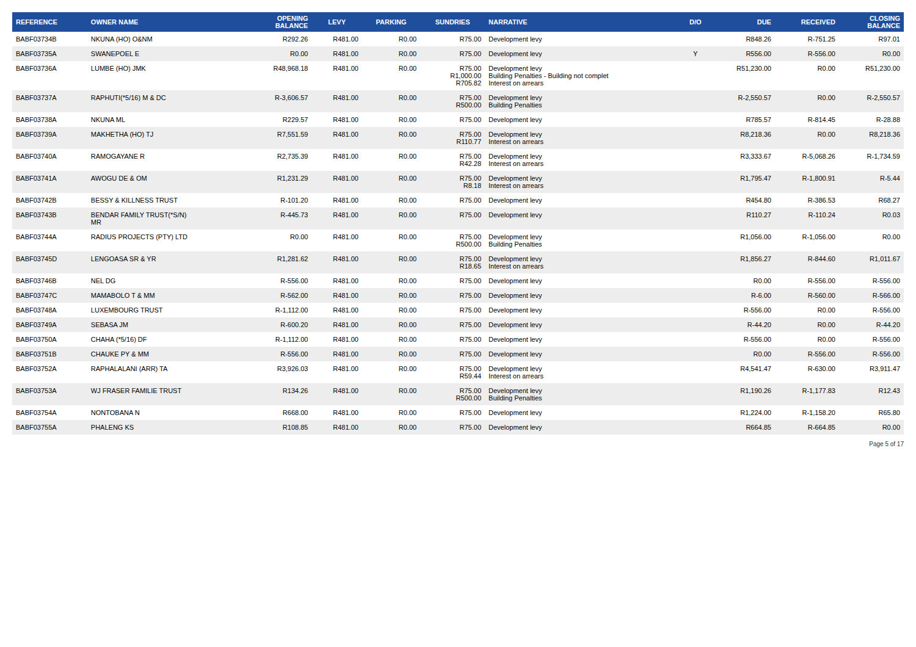| REFERENCE | OWNER NAME | OPENING BALANCE | LEVY | PARKING | SUNDRIES | NARRATIVE | D/O | DUE | RECEIVED | CLOSING BALANCE |
| --- | --- | --- | --- | --- | --- | --- | --- | --- | --- | --- |
| BABF03734B | NKUNA (HO) O&NM | R292.26 | R481.00 | R0.00 | R75.00 | Development levy | | R848.26 | R-751.25 | R97.01 |
| BABF03735A | SWANEPOEL E | R0.00 | R481.00 | R0.00 | R75.00 | Development levy | Y | R556.00 | R-556.00 | R0.00 |
| BABF03736A | LUMBE (HO) JMK | R48,968.18 | R481.00 | R0.00 | R75.00 R1,000.00 R705.82 | Development levy Building Penalties - Building not complet Interest on arrears | | R51,230.00 | R0.00 | R51,230.00 |
| BABF03737A | RAPHUTI(*5/16) M & DC | R-3,606.57 | R481.00 | R0.00 | R75.00 R500.00 | Development levy Building Penalties | | R-2,550.57 | R0.00 | R-2,550.57 |
| BABF03738A | NKUNA ML | R229.57 | R481.00 | R0.00 | R75.00 | Development levy | | R785.57 | R-814.45 | R-28.88 |
| BABF03739A | MAKHETHA (HO) TJ | R7,551.59 | R481.00 | R0.00 | R75.00 R110.77 | Development levy Interest on arrears | | R8,218.36 | R0.00 | R8,218.36 |
| BABF03740A | RAMOGAYANE R | R2,735.39 | R481.00 | R0.00 | R75.00 R42.28 | Development levy Interest on arrears | | R3,333.67 | R-5,068.26 | R-1,734.59 |
| BABF03741A | AWOGU DE & OM | R1,231.29 | R481.00 | R0.00 | R75.00 R8.18 | Development levy Interest on arrears | | R1,795.47 | R-1,800.91 | R-5.44 |
| BABF03742B | BESSY & KILLNESS TRUST | R-101.20 | R481.00 | R0.00 | R75.00 | Development levy | | R454.80 | R-386.53 | R68.27 |
| BABF03743B | BENDAR FAMILY TRUST(*S/N) MR | R-445.73 | R481.00 | R0.00 | R75.00 | Development levy | | R110.27 | R-110.24 | R0.03 |
| BABF03744A | RADIUS PROJECTS (PTY) LTD | R0.00 | R481.00 | R0.00 | R75.00 R500.00 | Development levy Building Penalties | | R1,056.00 | R-1,056.00 | R0.00 |
| BABF03745D | LENGOASA SR & YR | R1,281.62 | R481.00 | R0.00 | R75.00 R18.65 | Development levy Interest on arrears | | R1,856.27 | R-844.60 | R1,011.67 |
| BABF03746B | NEL DG | R-556.00 | R481.00 | R0.00 | R75.00 | Development levy | | R0.00 | R-556.00 | R-556.00 |
| BABF03747C | MAMABOLO T & MM | R-562.00 | R481.00 | R0.00 | R75.00 | Development levy | | R-6.00 | R-560.00 | R-566.00 |
| BABF03748A | LUXEMBOURG TRUST | R-1,112.00 | R481.00 | R0.00 | R75.00 | Development levy | | R-556.00 | R0.00 | R-556.00 |
| BABF03749A | SEBASA JM | R-600.20 | R481.00 | R0.00 | R75.00 | Development levy | | R-44.20 | R0.00 | R-44.20 |
| BABF03750A | CHAHA (*5/16) DF | R-1,112.00 | R481.00 | R0.00 | R75.00 | Development levy | | R-556.00 | R0.00 | R-556.00 |
| BABF03751B | CHAUKE PY & MM | R-556.00 | R481.00 | R0.00 | R75.00 | Development levy | | R0.00 | R-556.00 | R-556.00 |
| BABF03752A | RAPHALALANI (ARR) TA | R3,926.03 | R481.00 | R0.00 | R75.00 R59.44 | Development levy Interest on arrears | | R4,541.47 | R-630.00 | R3,911.47 |
| BABF03753A | WJ FRASER FAMILIE TRUST | R134.26 | R481.00 | R0.00 | R75.00 R500.00 | Development levy Building Penalties | | R1,190.26 | R-1,177.83 | R12.43 |
| BABF03754A | NONTOBANA N | R668.00 | R481.00 | R0.00 | R75.00 | Development levy | | R1,224.00 | R-1,158.20 | R65.80 |
| BABF03755A | PHALENG KS | R108.85 | R481.00 | R0.00 | R75.00 | Development levy | | R664.85 | R-664.85 | R0.00 |
Page 5 of 17